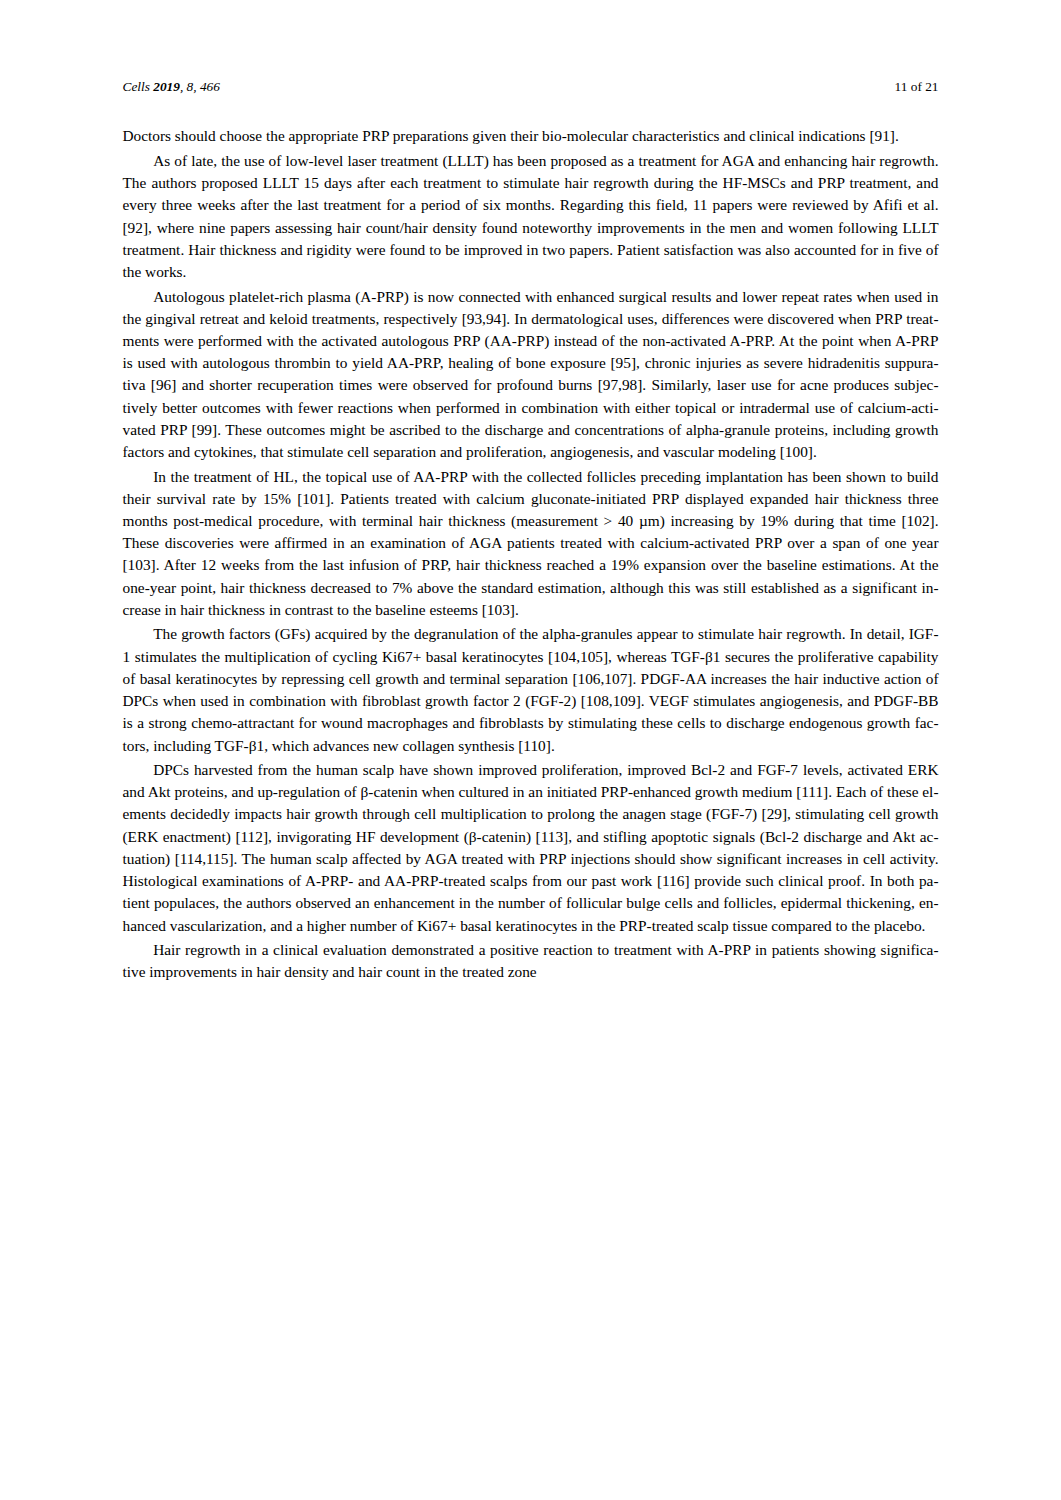Cells 2019, 8, 466 11 of 21
Doctors should choose the appropriate PRP preparations given their bio-molecular characteristics and clinical indications [91].
As of late, the use of low-level laser treatment (LLLT) has been proposed as a treatment for AGA and enhancing hair regrowth. The authors proposed LLLT 15 days after each treatment to stimulate hair regrowth during the HF-MSCs and PRP treatment, and every three weeks after the last treatment for a period of six months. Regarding this field, 11 papers were reviewed by Afifi et al. [92], where nine papers assessing hair count/hair density found noteworthy improvements in the men and women following LLLT treatment. Hair thickness and rigidity were found to be improved in two papers. Patient satisfaction was also accounted for in five of the works.
Autologous platelet-rich plasma (A-PRP) is now connected with enhanced surgical results and lower repeat rates when used in the gingival retreat and keloid treatments, respectively [93,94]. In dermatological uses, differences were discovered when PRP treatments were performed with the activated autologous PRP (AA-PRP) instead of the non-activated A-PRP. At the point when A-PRP is used with autologous thrombin to yield AA-PRP, healing of bone exposure [95], chronic injuries as severe hidradenitis suppurativa [96] and shorter recuperation times were observed for profound burns [97,98]. Similarly, laser use for acne produces subjectively better outcomes with fewer reactions when performed in combination with either topical or intradermal use of calcium-activated PRP [99]. These outcomes might be ascribed to the discharge and concentrations of alpha-granule proteins, including growth factors and cytokines, that stimulate cell separation and proliferation, angiogenesis, and vascular modeling [100].
In the treatment of HL, the topical use of AA-PRP with the collected follicles preceding implantation has been shown to build their survival rate by 15% [101]. Patients treated with calcium gluconate-initiated PRP displayed expanded hair thickness three months post-medical procedure, with terminal hair thickness (measurement > 40 µm) increasing by 19% during that time [102]. These discoveries were affirmed in an examination of AGA patients treated with calcium-activated PRP over a span of one year [103]. After 12 weeks from the last infusion of PRP, hair thickness reached a 19% expansion over the baseline estimations. At the one-year point, hair thickness decreased to 7% above the standard estimation, although this was still established as a significant increase in hair thickness in contrast to the baseline esteems [103].
The growth factors (GFs) acquired by the degranulation of the alpha-granules appear to stimulate hair regrowth. In detail, IGF-1 stimulates the multiplication of cycling Ki67+ basal keratinocytes [104,105], whereas TGF-β1 secures the proliferative capability of basal keratinocytes by repressing cell growth and terminal separation [106,107]. PDGF-AA increases the hair inductive action of DPCs when used in combination with fibroblast growth factor 2 (FGF-2) [108,109]. VEGF stimulates angiogenesis, and PDGF-BB is a strong chemo-attractant for wound macrophages and fibroblasts by stimulating these cells to discharge endogenous growth factors, including TGF-β1, which advances new collagen synthesis [110].
DPCs harvested from the human scalp have shown improved proliferation, improved Bcl-2 and FGF-7 levels, activated ERK and Akt proteins, and up-regulation of β-catenin when cultured in an initiated PRP-enhanced growth medium [111]. Each of these elements decidedly impacts hair growth through cell multiplication to prolong the anagen stage (FGF-7) [29], stimulating cell growth (ERK enactment) [112], invigorating HF development (β-catenin) [113], and stifling apoptotic signals (Bcl-2 discharge and Akt actuation) [114,115]. The human scalp affected by AGA treated with PRP injections should show significant increases in cell activity. Histological examinations of A-PRP- and AA-PRP-treated scalps from our past work [116] provide such clinical proof. In both patient populaces, the authors observed an enhancement in the number of follicular bulge cells and follicles, epidermal thickening, enhanced vascularization, and a higher number of Ki67+ basal keratinocytes in the PRP-treated scalp tissue compared to the placebo.
Hair regrowth in a clinical evaluation demonstrated a positive reaction to treatment with A-PRP in patients showing significative improvements in hair density and hair count in the treated zone